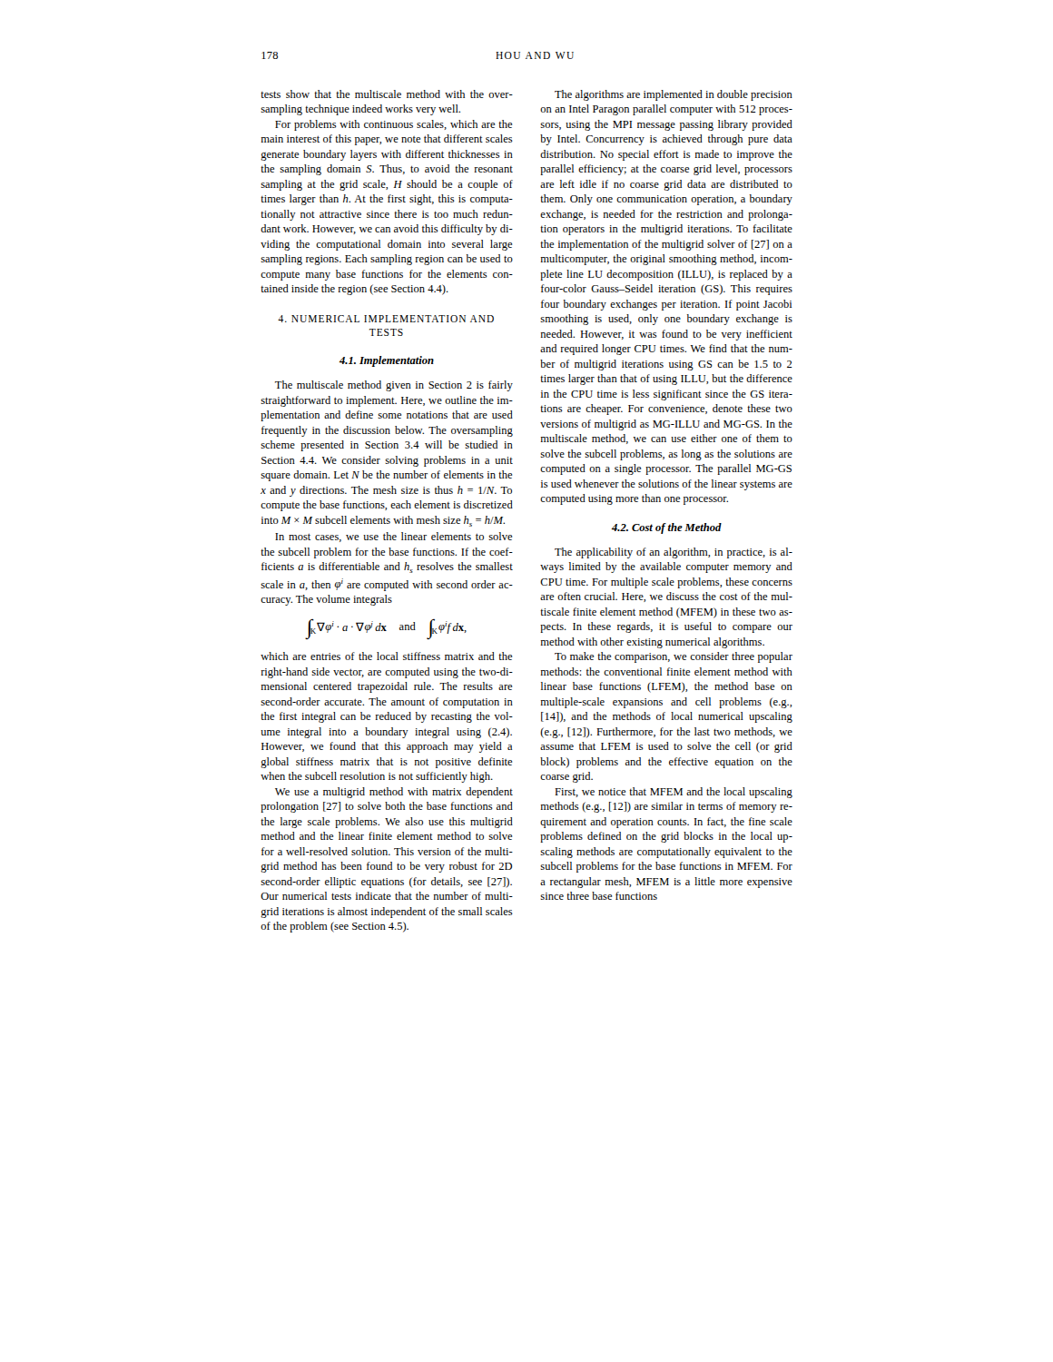178 HOU AND WU
tests show that the multiscale method with the oversampling technique indeed works very well.
For problems with continuous scales, which are the main interest of this paper, we note that different scales generate boundary layers with different thicknesses in the sampling domain S. Thus, to avoid the resonant sampling at the grid scale, H should be a couple of times larger than h. At the first sight, this is computationally not attractive since there is too much redundant work. However, we can avoid this difficulty by dividing the computational domain into several large sampling regions. Each sampling region can be used to compute many base functions for the elements contained inside the region (see Section 4.4).
4. NUMERICAL IMPLEMENTATION AND TESTS
4.1. Implementation
The multiscale method given in Section 2 is fairly straightforward to implement. Here, we outline the implementation and define some notations that are used frequently in the discussion below. The oversampling scheme presented in Section 3.4 will be studied in Section 4.4. We consider solving problems in a unit square domain. Let N be the number of elements in the x and y directions. The mesh size is thus h = 1/N. To compute the base functions, each element is discretized into M × M subcell elements with mesh size hs = h/M.
In most cases, we use the linear elements to solve the subcell problem for the base functions. If the coefficients a is differentiable and hs resolves the smallest scale in a, then φi are computed with second order accuracy. The volume integrals
∫K∇φi·a·∇φj dx and∫Kφi f dx,
which are entries of the local stiffness matrix and the right-hand side vector, are computed using the two-dimensional centered trapezoidal rule. The results are second-order accurate. The amount of computation in the first integral can be reduced by recasting the volume integral into a boundary integral using (2.4). However, we found that this approach may yield a global stiffness matrix that is not positive definite when the subcell resolution is not sufficiently high.
We use a multigrid method with matrix dependent prolongation [27] to solve both the base functions and the large scale problems. We also use this multigrid method and the linear finite element method to solve for a well-resolved solution. This version of the multigrid method has been found to be very robust for 2D second-order elliptic equations (for details, see [27]). Our numerical tests indicate that the number of multigrid iterations is almost independent of the small scales of the problem (see Section 4.5).
The algorithms are implemented in double precision on an Intel Paragon parallel computer with 512 processors, using the MPI message passing library provided by Intel. Concurrency is achieved through pure data distribution. No special effort is made to improve the parallel efficiency; at the coarse grid level, processors are left idle if no coarse grid data are distributed to them. Only one communication operation, a boundary exchange, is needed for the restriction and prolongation operators in the multigrid iterations. To facilitate the implementation of the multigrid solver of [27] on a multicomputer, the original smoothing method, incomplete line LU decomposition (ILLU), is replaced by a four-color Gauss–Seidel iteration (GS). This requires four boundary exchanges per iteration. If point Jacobi smoothing is used, only one boundary exchange is needed. However, it was found to be very inefficient and required longer CPU times. We find that the number of multigrid iterations using GS can be 1.5 to 2 times larger than that of using ILLU, but the difference in the CPU time is less significant since the GS iterations are cheaper. For convenience, denote these two versions of multigrid as MG-ILLU and MG-GS. In the multiscale method, we can use either one of them to solve the subcell problems, as long as the solutions are computed on a single processor. The parallel MG-GS is used whenever the solutions of the linear systems are computed using more than one processor.
4.2. Cost of the Method
The applicability of an algorithm, in practice, is always limited by the available computer memory and CPU time. For multiple scale problems, these concerns are often crucial. Here, we discuss the cost of the multiscale finite element method (MFEM) in these two aspects. In these regards, it is useful to compare our method with other existing numerical algorithms.
To make the comparison, we consider three popular methods: the conventional finite element method with linear base functions (LFEM), the method base on multiple-scale expansions and cell problems (e.g., [14]), and the methods of local numerical upscaling (e.g., [12]). Furthermore, for the last two methods, we assume that LFEM is used to solve the cell (or grid block) problems and the effective equation on the coarse grid.
First, we notice that MFEM and the local upscaling methods (e.g., [12]) are similar in terms of memory requirement and operation counts. In fact, the fine scale problems defined on the grid blocks in the local upscaling methods are computationally equivalent to the subcell problems for the base functions in MFEM. For a rectangular mesh, MFEM is a little more expensive since three base functions